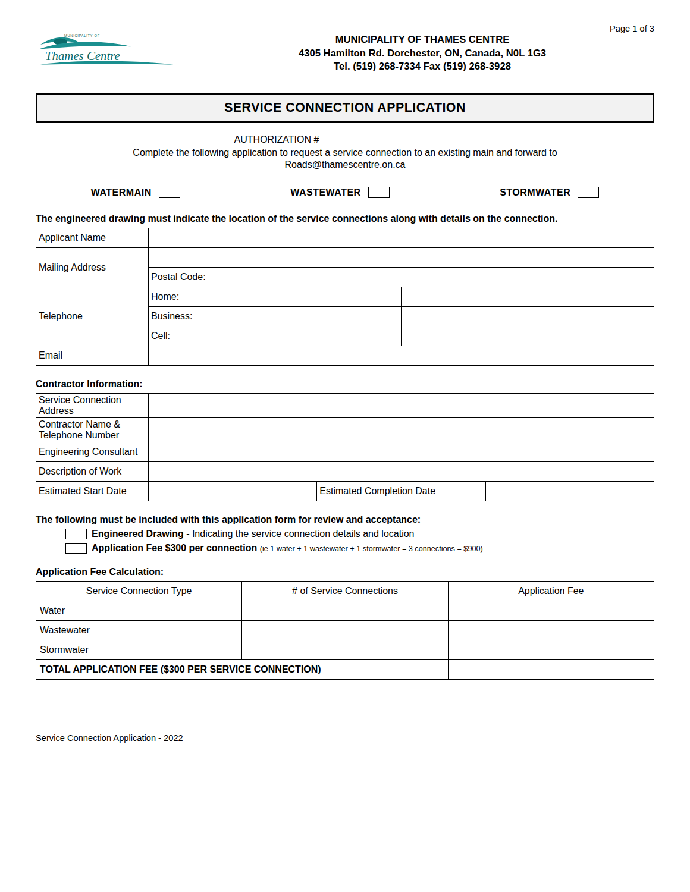Page 1 of 3
MUNICIPALITY OF Thames Centre
MUNICIPALITY OF THAMES CENTRE
4305 Hamilton Rd. Dorchester, ON, Canada, N0L 1G3
Tel. (519) 268-7334 Fax (519) 268-3928
SERVICE CONNECTION APPLICATION
AUTHORIZATION #
Complete the following application to request a service connection to an existing main and forward to
Roads@thamescentre.on.ca
WATERMAIN
WASTEWATER
STORMWATER
The engineered drawing must indicate the location of the service connections along with details on the connection.
| Applicant Name | |
| Mailing Address | |
| Postal Code: |
| Telephone | Home: | |
| Business: | |
| Cell: | |
| Email | |
Contractor Information:
| Service Connection Address | |
| Contractor Name & Telephone Number | |
| Engineering Consultant | |
| Description of Work | |
| Estimated Start Date | | Estimated Completion Date | |
The following must be included with this application form for review and acceptance:
Engineered Drawing - Indicating the service connection details and location
Application Fee $300 per connection (ie 1 water + 1 wastewater + 1 stormwater = 3 connections = $900)
Application Fee Calculation:
| Service Connection Type | # of Service Connections | Application Fee |
| --- | --- | --- |
| Water | | |
| Wastewater | | |
| Stormwater | | |
| TOTAL APPLICATION FEE ($300 PER SERVICE CONNECTION) | |
Service Connection Application - 2022